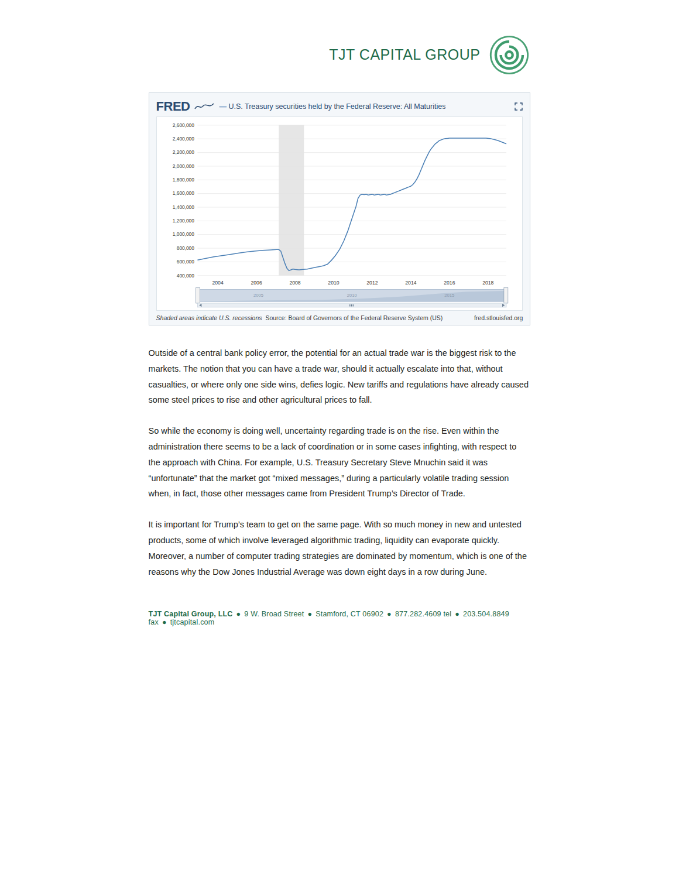TJT CAPITAL GROUP
FRED — U.S. Treasury securities held by the Federal Reserve: All Maturities
2,600,000 2,400,000 2,200,000 2,000,000 1,800,000 1,600,000 1,400,000 1,200,000 1,000,000 800,000 600,000 400,000 2004 2006 2008 2010 2012 2014 2016 2018 2005 2010 2015
Shaded areas indicate U.S. recessions Source: Board of Governors of the Federal Reserve System (US) fred.stlouisfed.org
Outside of a central bank policy error, the potential for an actual trade war is the biggest risk to the markets. The notion that you can have a trade war, should it actually escalate into that, without casualties, or where only one side wins, defies logic. New tariffs and regulations have already caused some steel prices to rise and other agricultural prices to fall.
So while the economy is doing well, uncertainty regarding trade is on the rise. Even within the administration there seems to be a lack of coordination or in some cases infighting, with respect to the approach with China. For example, U.S. Treasury Secretary Steve Mnuchin said it was “unfortunate” that the market got “mixed messages,” during a particularly volatile trading session when, in fact, those other messages came from President Trump’s Director of Trade.
It is important for Trump’s team to get on the same page. With so much money in new and untested products, some of which involve leveraged algorithmic trading, liquidity can evaporate quickly. Moreover, a number of computer trading strategies are dominated by momentum, which is one of the reasons why the Dow Jones Industrial Average was down eight days in a row during June.
TJT Capital Group, LLC●9 W. Broad Street●Stamford, CT 06902●877.282.4609 tel●203.504.8849 fax●tjtcapital.com